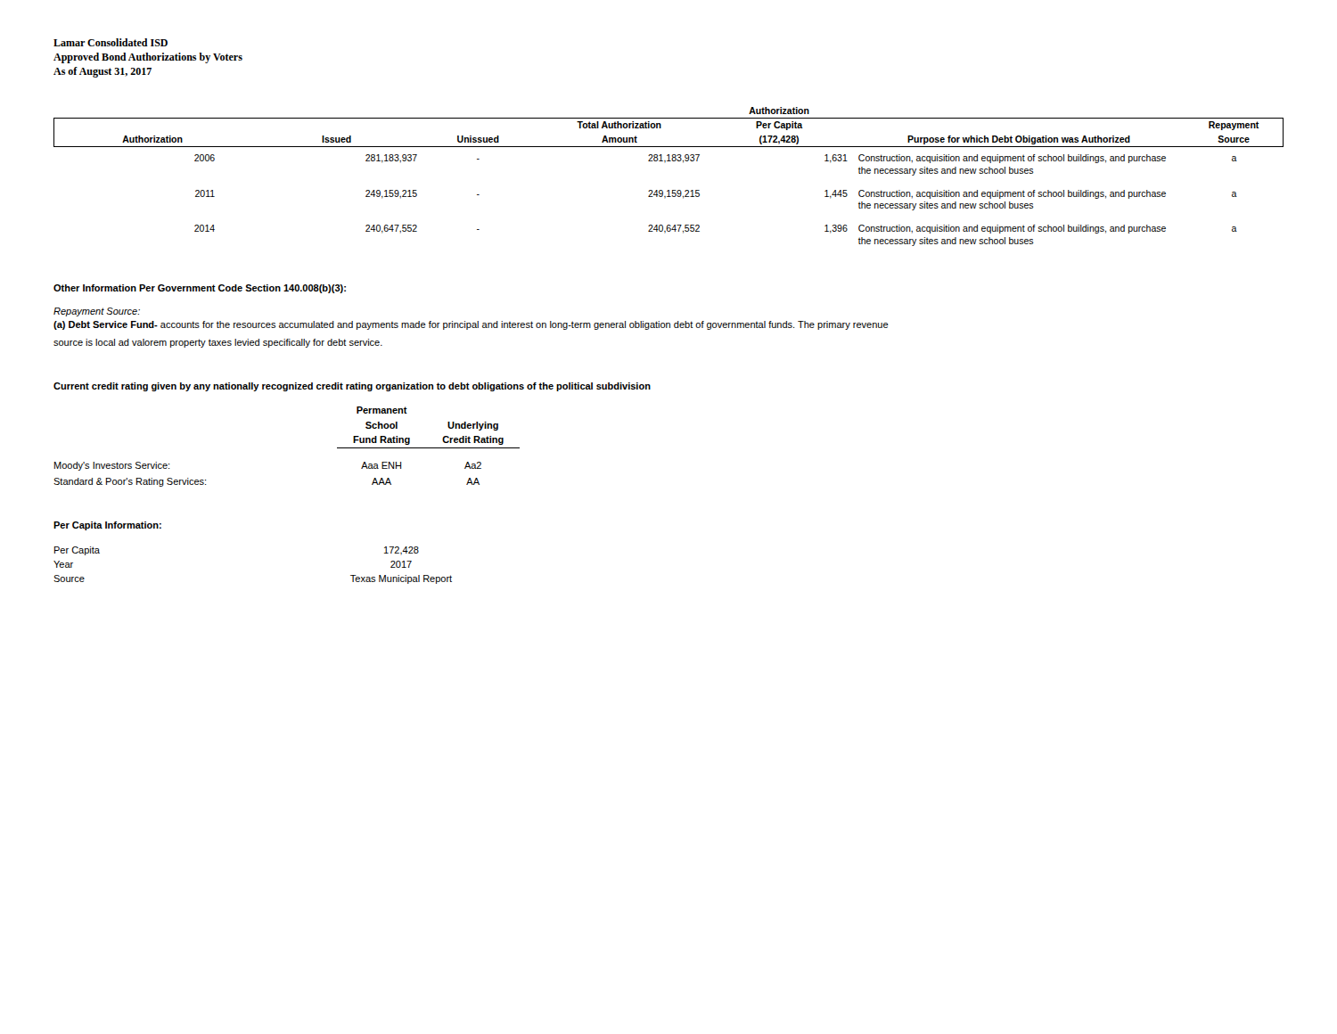Lamar Consolidated ISD
Approved Bond Authorizations by Voters
As of August 31, 2017
| | | | | Authorization | | |
| --- | --- | --- | --- | --- | --- | --- |
| | | | Total Authorization | Per Capita | | Repayment |
| Authorization | Issued | Unissued | Amount | (172,428) | Purpose for which Debt Obigation was Authorized | Source |
| 2006 | 281,183,937 | - | 281,183,937 | 1,631 | Construction, acquisition and equipment of school buildings, and purchase the necessary sites and new school buses | a |
| 2011 | 249,159,215 | - | 249,159,215 | 1,445 | Construction, acquisition and equipment of school buildings, and purchase the necessary sites and new school buses | a |
| 2014 | 240,647,552 | - | 240,647,552 | 1,396 | Construction, acquisition and equipment of school buildings, and purchase the necessary sites and new school buses | a |
Other Information Per Government Code Section 140.008(b)(3):
Repayment Source:
(a) Debt Service Fund- accounts for the resources accumulated and payments made for principal and interest on long-term general obligation debt of governmental funds. The primary revenue
source is local ad valorem property taxes levied specifically for debt service.
Current credit rating given by any nationally recognized credit rating organization to debt obligations of the political subdivision
| | Permanent | |
| --- | --- | --- |
| | School | Underlying |
| | Fund Rating | Credit Rating |
| Moody's Investors Service: | Aaa ENH | Aa2 |
| Standard & Poor's Rating Services: | AAA | AA |
Per Capita Information:
| Per Capita | 172,428 |
| Year | 2017 |
| Source | Texas Municipal Report |